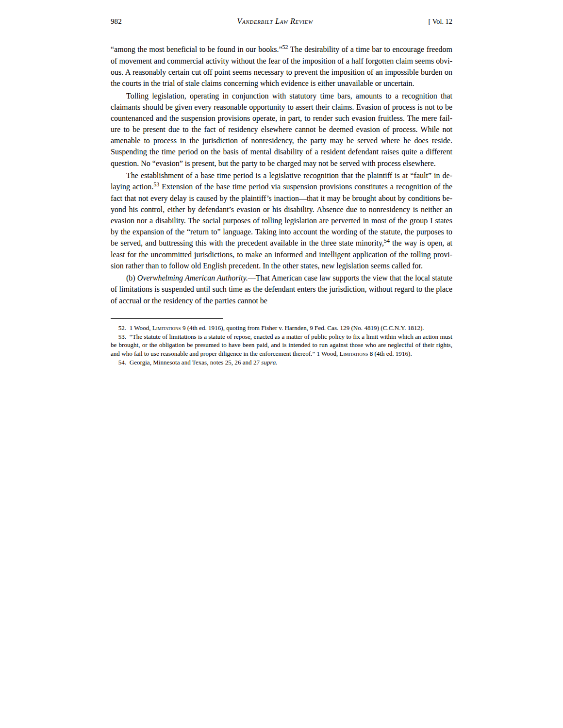982 Vanderbilt Law Review [ Vol. 12
“among the most beneficial to be found in our books.”52 The desirability of a time bar to encourage freedom of movement and commercial activity without the fear of the imposition of a half forgotten claim seems obvious. A reasonably certain cut off point seems necessary to prevent the imposition of an impossible burden on the courts in the trial of stale claims concerning which evidence is either unavailable or uncertain.
Tolling legislation, operating in conjunction with statutory time bars, amounts to a recognition that claimants should be given every reasonable opportunity to assert their claims. Evasion of process is not to be countenanced and the suspension provisions operate, in part, to render such evasion fruitless. The mere failure to be present due to the fact of residency elsewhere cannot be deemed evasion of process. While not amenable to process in the jurisdiction of nonresidency, the party may be served where he does reside. Suspending the time period on the basis of mental disability of a resident defendant raises quite a different question. No “evasion” is present, but the party to be charged may not be served with process elsewhere.
The establishment of a base time period is a legislative recognition that the plaintiff is at “fault” in delaying action.53 Extension of the base time period via suspension provisions constitutes a recognition of the fact that not every delay is caused by the plaintiff’s inaction—that it may be brought about by conditions beyond his control, either by defendant’s evasion or his disability. Absence due to nonresidency is neither an evasion nor a disability. The social purposes of tolling legislation are perverted in most of the group I states by the expansion of the “return to” language. Taking into account the wording of the statute, the purposes to be served, and buttressing this with the precedent available in the three state minority,54 the way is open, at least for the uncommitted jurisdictions, to make an informed and intelligent application of the tolling provision rather than to follow old English precedent. In the other states, new legislation seems called for.
(b) Overwhelming American Authority.—That American case law supports the view that the local statute of limitations is suspended until such time as the defendant enters the jurisdiction, without regard to the place of accrual or the residency of the parties cannot be
52. 1 Wood, Limitations 9 (4th ed. 1916), quoting from Fisher v. Harnden, 9 Fed. Cas. 129 (No. 4819) (C.C.N.Y. 1812).
53. “The statute of limitations is a statute of repose, enacted as a matter of public policy to fix a limit within which an action must be brought, or the obligation be presumed to have been paid, and is intended to run against those who are neglectful of their rights, and who fail to use reasonable and proper diligence in the enforcement thereof.” 1 Wood, Limitations 8 (4th ed. 1916).
54. Georgia, Minnesota and Texas, notes 25, 26 and 27 supra.